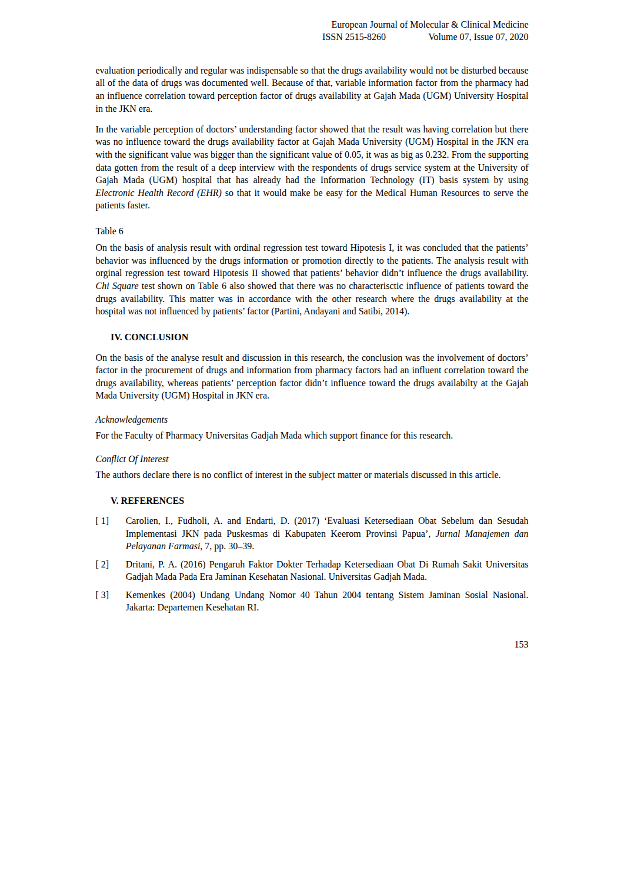European Journal of Molecular & Clinical Medicine ISSN 2515-8260 Volume 07, Issue 07, 2020
evaluation periodically and regular was indispensable so that the drugs availability would not be disturbed because all of the data of drugs was documented well. Because of that, variable information factor from the pharmacy had an influence correlation toward perception factor of drugs availability at Gajah Mada (UGM) University Hospital in the JKN era.
In the variable perception of doctors’ understanding factor showed that the result was having correlation but there was no influence toward the drugs availability factor at Gajah Mada University (UGM) Hospital in the JKN era with the significant value was bigger than the significant value of 0.05, it was as big as 0.232. From the supporting data gotten from the result of a deep interview with the respondents of drugs service system at the University of Gajah Mada (UGM) hospital that has already had the Information Technology (IT) basis system by using Electronic Health Record (EHR) so that it would make be easy for the Medical Human Resources to serve the patients faster.
Table 6
On the basis of analysis result with ordinal regression test toward Hipotesis I, it was concluded that the patients’ behavior was influenced by the drugs information or promotion directly to the patients. The analysis result with orginal regression test toward Hipotesis II showed that patients’ behavior didn’t influence the drugs availability. Chi Square test shown on Table 6 also showed that there was no characterisctic influence of patients toward the drugs availability. This matter was in accordance with the other research where the drugs availability at the hospital was not influenced by patients’ factor (Partini, Andayani and Satibi, 2014).
IV. CONCLUSION
On the basis of the analyse result and discussion in this research, the conclusion was the involvement of doctors’ factor in the procurement of drugs and information from pharmacy factors had an influent correlation toward the drugs availability, whereas patients’ perception factor didn’t influence toward the drugs availabilty at the Gajah Mada University (UGM) Hospital in JKN era.
Acknowledgements
For the Faculty of Pharmacy Universitas Gadjah Mada which support finance for this research.
Conflict Of Interest
The authors declare there is no conflict of interest in the subject matter or materials discussed in this article.
V. REFERENCES
[ 1] Carolien, I., Fudholi, A. and Endarti, D. (2017) ‘Evaluasi Ketersediaan Obat Sebelum dan Sesudah Implementasi JKN pada Puskesmas di Kabupaten Keerom Provinsi Papua’, Jurnal Manajemen dan Pelayanan Farmasi, 7, pp. 30–39.
[ 2] Dritani, P. A. (2016) Pengaruh Faktor Dokter Terhadap Ketersediaan Obat Di Rumah Sakit Universitas Gadjah Mada Pada Era Jaminan Kesehatan Nasional. Universitas Gadjah Mada.
[ 3] Kemenkes (2004) Undang Undang Nomor 40 Tahun 2004 tentang Sistem Jaminan Sosial Nasional. Jakarta: Departemen Kesehatan RI.
153